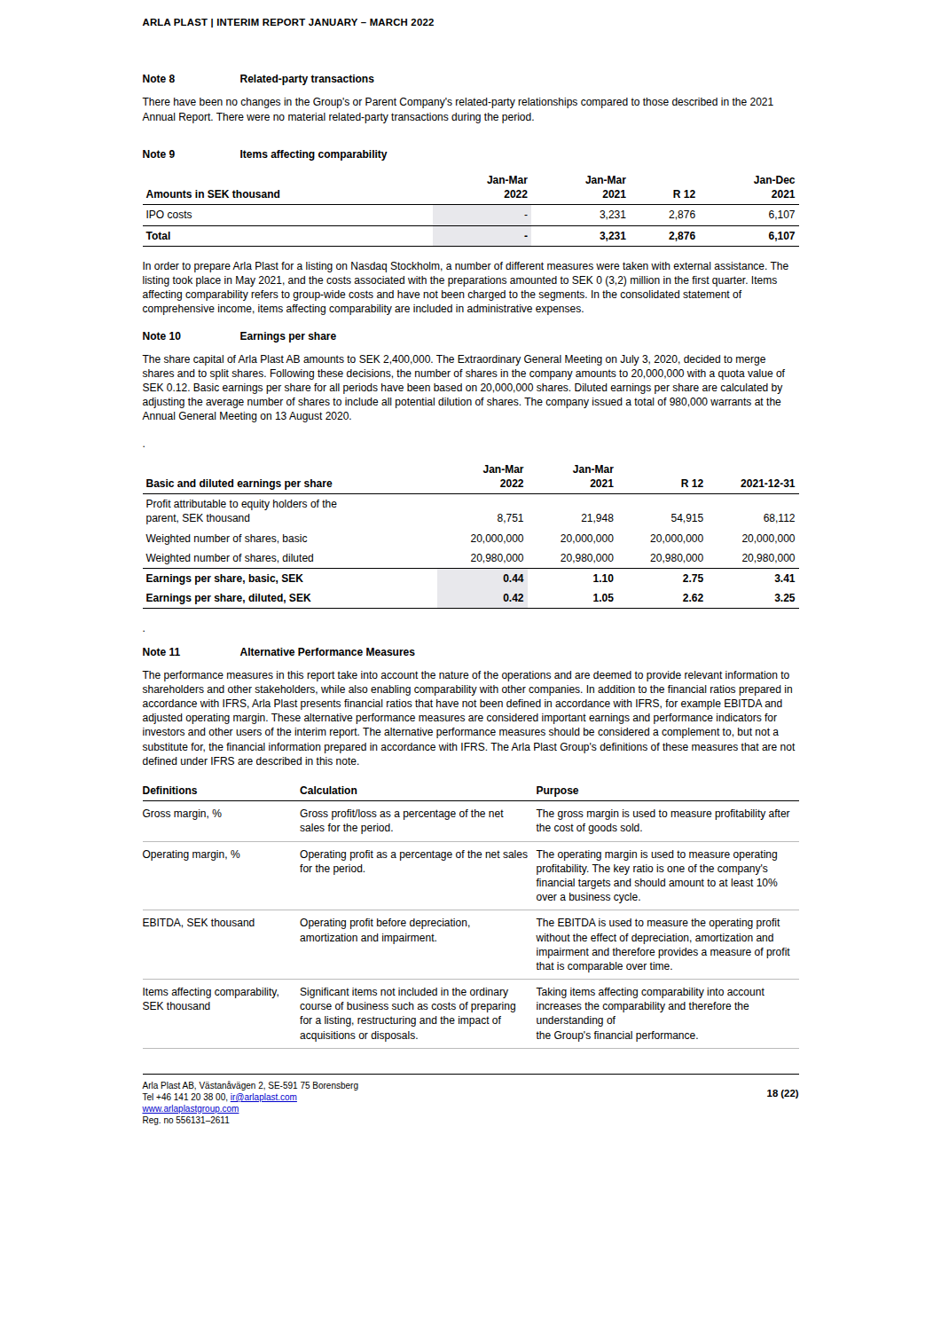ARLA PLAST | INTERIM REPORT JANUARY – MARCH 2022
Note 8 Related-party transactions
There have been no changes in the Group's or Parent Company's related-party relationships compared to those described in the 2021 Annual Report. There were no material related-party transactions during the period.
Note 9 Items affecting comparability
| Amounts in SEK thousand | Jan-Mar 2022 | Jan-Mar 2021 | R 12 | Jan-Dec 2021 |
| --- | --- | --- | --- | --- |
| IPO costs | - | 3,231 | 2,876 | 6,107 |
| Total | - | 3,231 | 2,876 | 6,107 |
In order to prepare Arla Plast for a listing on Nasdaq Stockholm, a number of different measures were taken with external assistance. The listing took place in May 2021, and the costs associated with the preparations amounted to SEK 0 (3,2) million in the first quarter. Items affecting comparability refers to group-wide costs and have not been charged to the segments. In the consolidated statement of comprehensive income, items affecting comparability are included in administrative expenses.
Note 10 Earnings per share
The share capital of Arla Plast AB amounts to SEK 2,400,000. The Extraordinary General Meeting on July 3, 2020, decided to merge shares and to split shares. Following these decisions, the number of shares in the company amounts to 20,000,000 with a quota value of SEK 0.12. Basic earnings per share for all periods have been based on 20,000,000 shares. Diluted earnings per share are calculated by adjusting the average number of shares to include all potential dilution of shares. The company issued a total of 980,000 warrants at the Annual General Meeting on 13 August 2020.
.
| Basic and diluted earnings per share | Jan-Mar 2022 | Jan-Mar 2021 | R 12 | 2021-12-31 |
| --- | --- | --- | --- | --- |
| Profit attributable to equity holders of the parent, SEK thousand | 8,751 | 21,948 | 54,915 | 68,112 |
| Weighted number of shares, basic | 20,000,000 | 20,000,000 | 20,000,000 | 20,000,000 |
| Weighted number of shares, diluted | 20,980,000 | 20,980,000 | 20,980,000 | 20,980,000 |
| Earnings per share, basic, SEK | 0.44 | 1.10 | 2.75 | 3.41 |
| Earnings per share, diluted, SEK | 0.42 | 1.05 | 2.62 | 3.25 |
.
Note 11 Alternative Performance Measures
The performance measures in this report take into account the nature of the operations and are deemed to provide relevant information to shareholders and other stakeholders, while also enabling comparability with other companies. In addition to the financial ratios prepared in accordance with IFRS, Arla Plast presents financial ratios that have not been defined in accordance with IFRS, for example EBITDA and adjusted operating margin. These alternative performance measures are considered important earnings and performance indicators for investors and other users of the interim report. The alternative performance measures should be considered a complement to, but not a substitute for, the financial information prepared in accordance with IFRS. The Arla Plast Group's definitions of these measures that are not defined under IFRS are described in this note.
| Definitions | Calculation | Purpose |
| --- | --- | --- |
| Gross margin, % | Gross profit/loss as a percentage of the net sales for the period. | The gross margin is used to measure profitability after the cost of goods sold. |
| Operating margin, % | Operating profit as a percentage of the net sales for the period. | The operating margin is used to measure operating profitability. The key ratio is one of the company's financial targets and should amount to at least 10% over a business cycle. |
| EBITDA, SEK thousand | Operating profit before depreciation, amortization and impairment. | The EBITDA is used to measure the operating profit without the effect of depreciation, amortization and impairment and therefore provides a measure of profit that is comparable over time. |
| Items affecting comparability, SEK thousand | Significant items not included in the ordinary course of business such as costs of preparing for a listing, restructuring and the impact of acquisitions or disposals. | Taking items affecting comparability into account increases the comparability and therefore the understanding of the Group's financial performance. |
18 (22) Arla Plast AB, Västanåvägen 2, SE-591 75 Borensberg
Tel +46 141 20 38 00, ir@arlaplast.com
www.arlaplastgroup.com
Reg. no 556131–2611